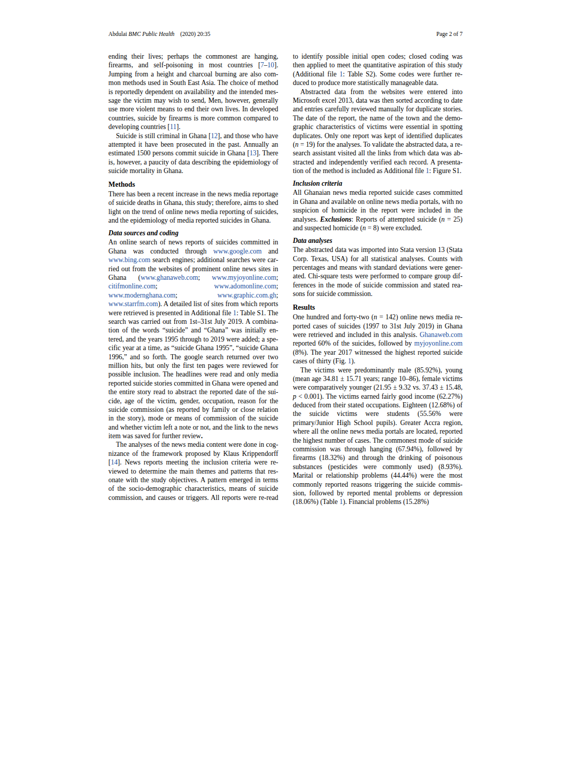Abdulai BMC Public Health (2020) 20:35
Page 2 of 7
ending their lives; perhaps the commonest are hanging, firearms, and self-poisoning in most countries [7–10]. Jumping from a height and charcoal burning are also common methods used in South East Asia. The choice of method is reportedly dependent on availability and the intended message the victim may wish to send, Men, however, generally use more violent means to end their own lives. In developed countries, suicide by firearms is more common compared to developing countries [11].
Suicide is still criminal in Ghana [12], and those who have attempted it have been prosecuted in the past. Annually an estimated 1500 persons commit suicide in Ghana [13]. There is, however, a paucity of data describing the epidemiology of suicide mortality in Ghana.
Methods
There has been a recent increase in the news media reportage of suicide deaths in Ghana, this study; therefore, aims to shed light on the trend of online news media reporting of suicides, and the epidemiology of media reported suicides in Ghana.
Data sources and coding
An online search of news reports of suicides committed in Ghana was conducted through www.google.com and www.bing.com search engines; additional searches were carried out from the websites of prominent online news sites in Ghana (www.ghanaweb.com; www.myjoyonline.com; citifmonline.com; www.adomonline.com; www.modernghana.com; www.graphic.com.gh; www.starrfm.com). A detailed list of sites from which reports were retrieved is presented in Additional file 1: Table S1. The search was carried out from 1st–31st July 2019. A combination of the words “suicide” and “Ghana” was initially entered, and the years 1995 through to 2019 were added; a specific year at a time, as “suicide Ghana 1995”, “suicide Ghana 1996,” and so forth. The google search returned over two million hits, but only the first ten pages were reviewed for possible inclusion. The headlines were read and only media reported suicide stories committed in Ghana were opened and the entire story read to abstract the reported date of the suicide, age of the victim, gender, occupation, reason for the suicide commission (as reported by family or close relation in the story), mode or means of commission of the suicide and whether victim left a note or not, and the link to the news item was saved for further review.
The analyses of the news media content were done in cognizance of the framework proposed by Klaus Krippendorff [14]. News reports meeting the inclusion criteria were reviewed to determine the main themes and patterns that resonate with the study objectives. A pattern emerged in terms of the socio-demographic characteristics, means of suicide commission, and causes or triggers. All reports were re-read to identify possible initial open codes; closed coding was then applied to meet the quantitative aspiration of this study (Additional file 1: Table S2). Some codes were further reduced to produce more statistically manageable data.
Abstracted data from the websites were entered into Microsoft excel 2013, data was then sorted according to date and entries carefully reviewed manually for duplicate stories. The date of the report, the name of the town and the demographic characteristics of victims were essential in spotting duplicates. Only one report was kept of identified duplicates (n = 19) for the analyses. To validate the abstracted data, a research assistant visited all the links from which data was abstracted and independently verified each record. A presentation of the method is included as Additional file 1: Figure S1.
Inclusion criteria
All Ghanaian news media reported suicide cases committed in Ghana and available on online news media portals, with no suspicion of homicide in the report were included in the analyses. Exclusions: Reports of attempted suicide (n = 25) and suspected homicide (n = 8) were excluded.
Data analyses
The abstracted data was imported into Stata version 13 (Stata Corp. Texas, USA) for all statistical analyses. Counts with percentages and means with standard deviations were generated. Chi-square tests were performed to compare group differences in the mode of suicide commission and stated reasons for suicide commission.
Results
One hundred and forty-two (n = 142) online news media reported cases of suicides (1997 to 31st July 2019) in Ghana were retrieved and included in this analysis. Ghanaweb.com reported 60% of the suicides, followed by myjoyonline.com (8%). The year 2017 witnessed the highest reported suicide cases of thirty (Fig. 1).
The victims were predominantly male (85.92%), young (mean age 34.81 ± 15.71 years; range 10–86), female victims were comparatively younger (21.95 ± 9.32 vs. 37.43 ± 15.48, p < 0.001). The victims earned fairly good income (62.27%) deduced from their stated occupations. Eighteen (12.68%) of the suicide victims were students (55.56% were primary/Junior High School pupils). Greater Accra region, where all the online news media portals are located, reported the highest number of cases. The commonest mode of suicide commission was through hanging (67.94%), followed by firearms (18.32%) and through the drinking of poisonous substances (pesticides were commonly used) (8.93%). Marital or relationship problems (44.44%) were the most commonly reported reasons triggering the suicide commission, followed by reported mental problems or depression (18.06%) (Table 1). Financial problems (15.28%)